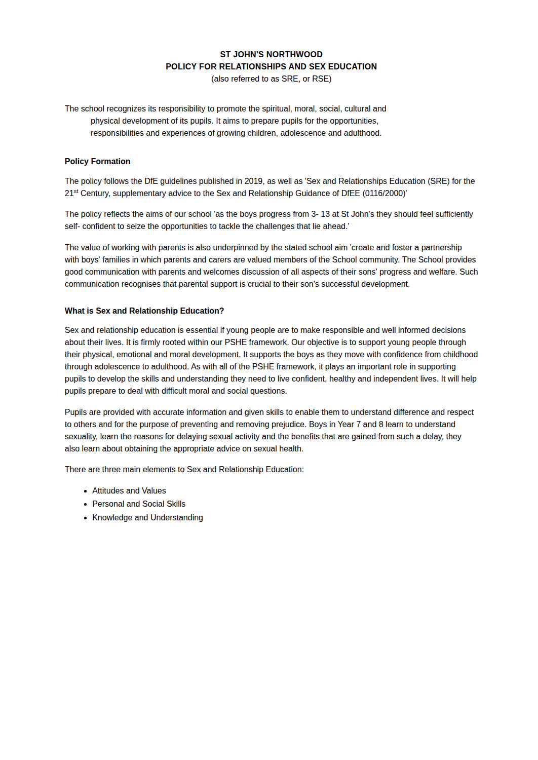ST JOHN'S NORTHWOOD
POLICY FOR RELATIONSHIPS AND SEX EDUCATION
(also referred to as SRE, or RSE)
The school recognizes its responsibility to promote the spiritual, moral, social, cultural and physical development of its pupils. It aims to prepare pupils for the opportunities, responsibilities and experiences of growing children, adolescence and adulthood.
Policy Formation
The policy follows the DfE guidelines published in 2019, as well as 'Sex and Relationships Education (SRE) for the 21st Century, supplementary advice to the Sex and Relationship Guidance of DfEE (0116/2000)'
The policy reflects the aims of our school 'as the boys progress from 3- 13 at St John's they should feel sufficiently self- confident to seize the opportunities to tackle the challenges that lie ahead.'
The value of working with parents is also underpinned by the stated school aim 'create and foster a partnership with boys' families in which parents and carers are valued members of the School community. The School provides good communication with parents and welcomes discussion of all aspects of their sons' progress and welfare. Such communication recognises that parental support is crucial to their son's successful development.
What is Sex and Relationship Education?
Sex and relationship education is essential if young people are to make responsible and well informed decisions about their lives. It is firmly rooted within our PSHE framework. Our objective is to support young people through their physical, emotional and moral development. It supports the boys as they move with confidence from childhood through adolescence to adulthood. As with all of the PSHE framework, it plays an important role in supporting pupils to develop the skills and understanding they need to live confident, healthy and independent lives. It will help pupils prepare to deal with difficult moral and social questions.
Pupils are provided with accurate information and given skills to enable them to understand difference and respect to others and for the purpose of preventing and removing prejudice. Boys in Year 7 and 8 learn to understand sexuality, learn the reasons for delaying sexual activity and the benefits that are gained from such a delay, they also learn about obtaining the appropriate advice on sexual health.
There are three main elements to Sex and Relationship Education:
Attitudes and Values
Personal and Social Skills
Knowledge and Understanding